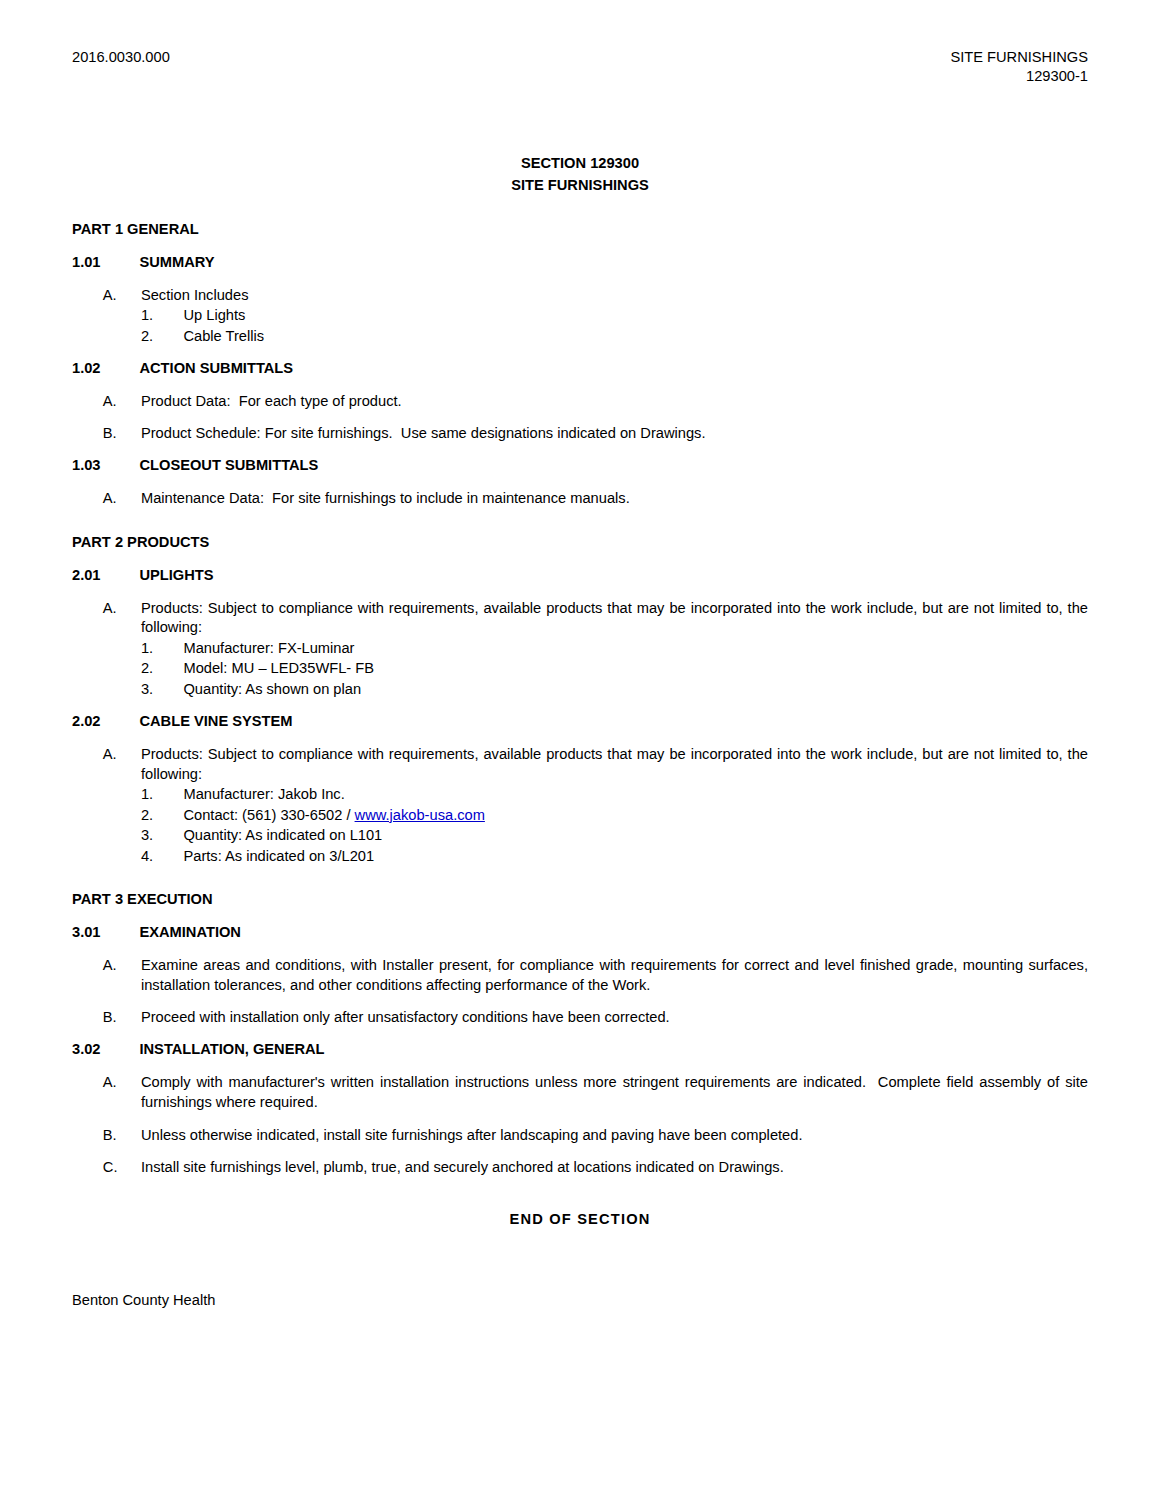2016.0030.000
SITE FURNISHINGS
129300-1
SECTION 129300 SITE FURNISHINGS
PART 1 GENERAL
1.01
SUMMARY
A.
Section Includes
1. Up Lights
2. Cable Trellis
1.02
ACTION SUBMITTALS
A.
Product Data: For each type of product.
B.
Product Schedule: For site furnishings. Use same designations indicated on Drawings.
1.03
CLOSEOUT SUBMITTALS
A.
Maintenance Data: For site furnishings to include in maintenance manuals.
PART 2 PRODUCTS
2.01
UPLIGHTS
A.
Products: Subject to compliance with requirements, available products that may be incorporated into the work include, but are not limited to, the following:
1. Manufacturer: FX-Luminar
2. Model: MU – LED35WFL- FB
3. Quantity: As shown on plan
2.02
CABLE VINE SYSTEM
A.
Products: Subject to compliance with requirements, available products that may be incorporated into the work include, but are not limited to, the following:
1. Manufacturer: Jakob Inc.
2. Contact: (561) 330-6502 / www.jakob-usa.com
3. Quantity: As indicated on L101
4. Parts: As indicated on 3/L201
PART 3 EXECUTION
3.01
EXAMINATION
A.
Examine areas and conditions, with Installer present, for compliance with requirements for correct and level finished grade, mounting surfaces, installation tolerances, and other conditions affecting performance of the Work.
B.
Proceed with installation only after unsatisfactory conditions have been corrected.
3.02
INSTALLATION, GENERAL
A.
Comply with manufacturer's written installation instructions unless more stringent requirements are indicated. Complete field assembly of site furnishings where required.
B.
Unless otherwise indicated, install site furnishings after landscaping and paving have been completed.
C.
Install site furnishings level, plumb, true, and securely anchored at locations indicated on Drawings.
END OF SECTION
Benton County Health